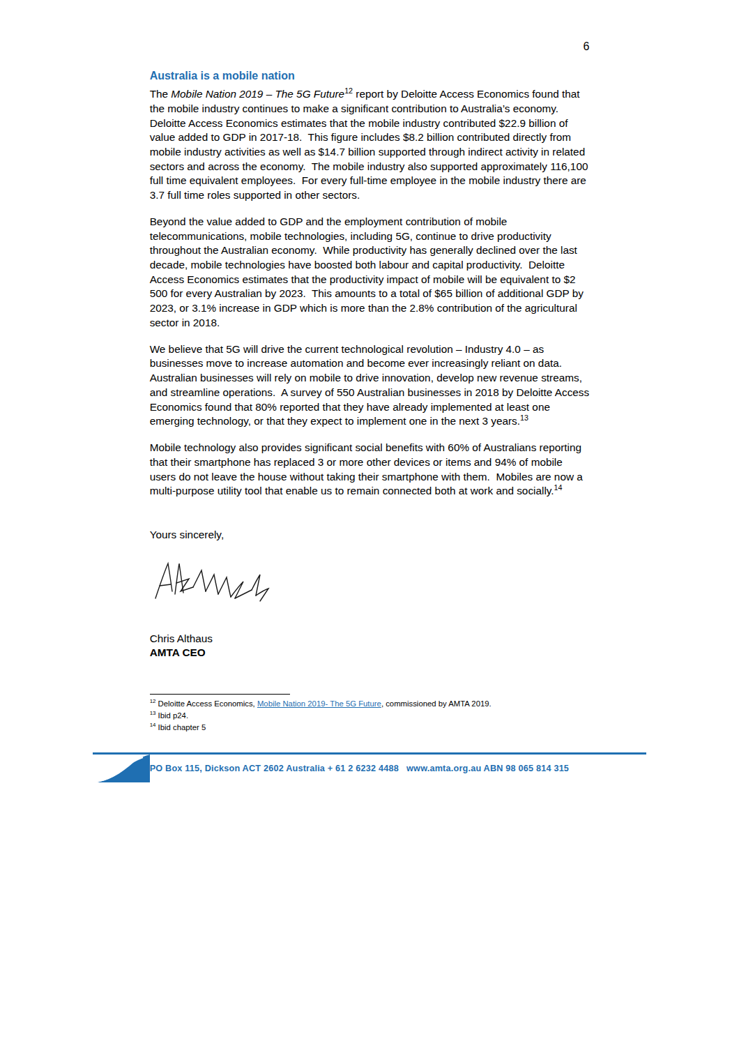6
Australia is a mobile nation
The Mobile Nation 2019 – The 5G Future12 report by Deloitte Access Economics found that the mobile industry continues to make a significant contribution to Australia’s economy. Deloitte Access Economics estimates that the mobile industry contributed $22.9 billion of value added to GDP in 2017-18. This figure includes $8.2 billion contributed directly from mobile industry activities as well as $14.7 billion supported through indirect activity in related sectors and across the economy. The mobile industry also supported approximately 116,100 full time equivalent employees. For every full-time employee in the mobile industry there are 3.7 full time roles supported in other sectors.
Beyond the value added to GDP and the employment contribution of mobile telecommunications, mobile technologies, including 5G, continue to drive productivity throughout the Australian economy. While productivity has generally declined over the last decade, mobile technologies have boosted both labour and capital productivity. Deloitte Access Economics estimates that the productivity impact of mobile will be equivalent to $2 500 for every Australian by 2023. This amounts to a total of $65 billion of additional GDP by 2023, or 3.1% increase in GDP which is more than the 2.8% contribution of the agricultural sector in 2018.
We believe that 5G will drive the current technological revolution – Industry 4.0 – as businesses move to increase automation and become ever increasingly reliant on data. Australian businesses will rely on mobile to drive innovation, develop new revenue streams, and streamline operations. A survey of 550 Australian businesses in 2018 by Deloitte Access Economics found that 80% reported that they have already implemented at least one emerging technology, or that they expect to implement one in the next 3 years.13
Mobile technology also provides significant social benefits with 60% of Australians reporting that their smartphone has replaced 3 or more other devices or items and 94% of mobile users do not leave the house without taking their smartphone with them. Mobiles are now a multi-purpose utility tool that enable us to remain connected both at work and socially.14
Yours sincerely,
Chris Althaus
AMTA CEO
12 Deloitte Access Economics, Mobile Nation 2019- The 5G Future, commissioned by AMTA 2019.
13 Ibid p24.
14 Ibid chapter 5
PO Box 115, Dickson ACT 2602 Australia + 61 2 6232 4488 www.amta.org.au ABN 98 065 814 315